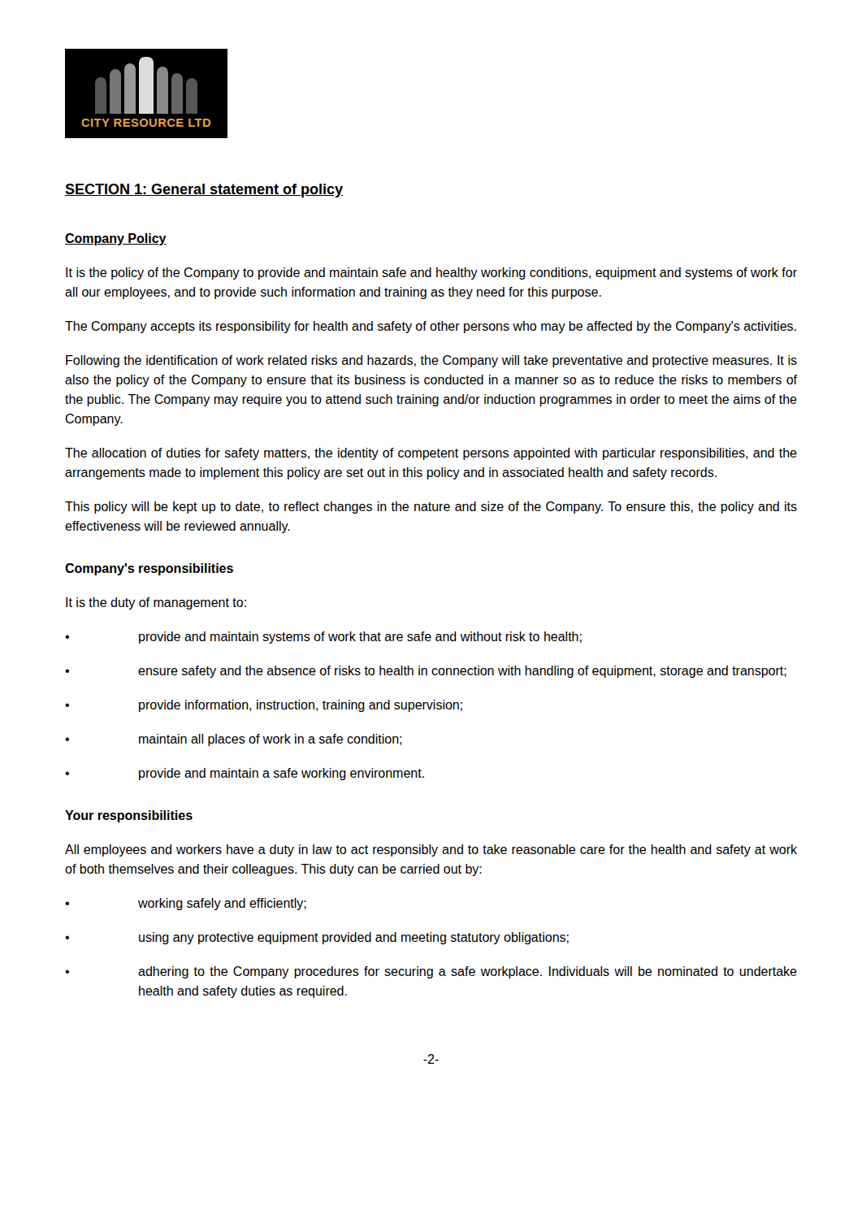CITY RESOURCE LTD
SECTION 1: General statement of policy
Company Policy
It is the policy of the Company to provide and maintain safe and healthy working conditions, equipment and systems of work for all our employees, and to provide such information and training as they need for this purpose.
The Company accepts its responsibility for health and safety of other persons who may be affected by the Company's activities.
Following the identification of work related risks and hazards, the Company will take preventative and protective measures. It is also the policy of the Company to ensure that its business is conducted in a manner so as to reduce the risks to members of the public. The Company may require you to attend such training and/or induction programmes in order to meet the aims of the Company.
The allocation of duties for safety matters, the identity of competent persons appointed with particular responsibilities, and the arrangements made to implement this policy are set out in this policy and in associated health and safety records.
This policy will be kept up to date, to reflect changes in the nature and size of the Company. To ensure this, the policy and its effectiveness will be reviewed annually.
Company's responsibilities
It is the duty of management to:
provide and maintain systems of work that are safe and without risk to health;
ensure safety and the absence of risks to health in connection with handling of equipment, storage and transport;
provide information, instruction, training and supervision;
maintain all places of work in a safe condition;
provide and maintain a safe working environment.
Your responsibilities
All employees and workers have a duty in law to act responsibly and to take reasonable care for the health and safety at work of both themselves and their colleagues. This duty can be carried out by:
working safely and efficiently;
using any protective equipment provided and meeting statutory obligations;
adhering to the Company procedures for securing a safe workplace. Individuals will be nominated to undertake health and safety duties as required.
-2-